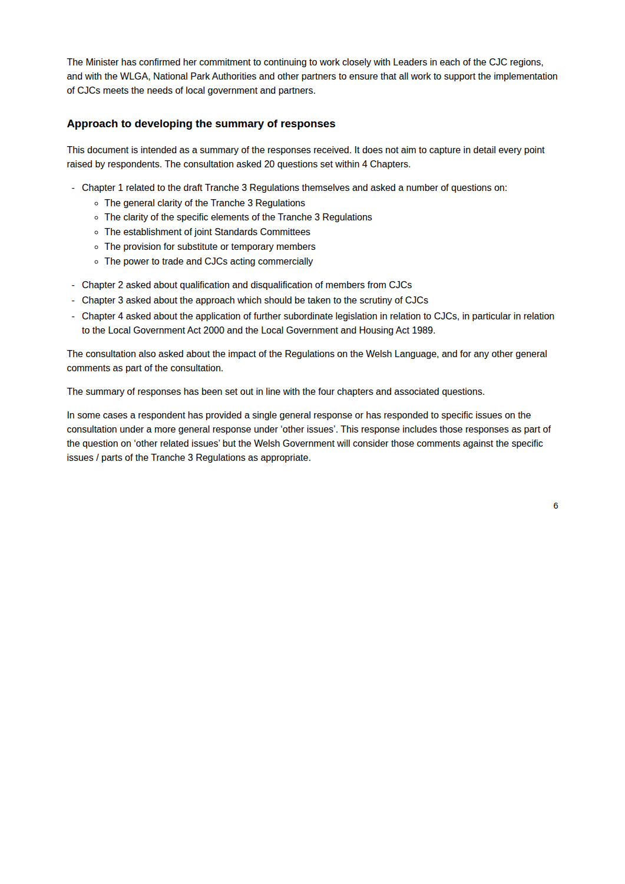The Minister has confirmed her commitment to continuing to work closely with Leaders in each of the CJC regions, and with the WLGA, National Park Authorities and other partners to ensure that all work to support the implementation of CJCs meets the needs of local government and partners.
Approach to developing the summary of responses
This document is intended as a summary of the responses received. It does not aim to capture in detail every point raised by respondents. The consultation asked 20 questions set within 4 Chapters.
Chapter 1 related to the draft Tranche 3 Regulations themselves and asked a number of questions on:
The general clarity of the Tranche 3 Regulations
The clarity of the specific elements of the Tranche 3 Regulations
The establishment of joint Standards Committees
The provision for substitute or temporary members
The power to trade and CJCs acting commercially
Chapter 2 asked about qualification and disqualification of members from CJCs
Chapter 3 asked about the approach which should be taken to the scrutiny of CJCs
Chapter 4 asked about the application of further subordinate legislation in relation to CJCs, in particular in relation to the Local Government Act 2000 and the Local Government and Housing Act 1989.
The consultation also asked about the impact of the Regulations on the Welsh Language, and for any other general comments as part of the consultation.
The summary of responses has been set out in line with the four chapters and associated questions.
In some cases a respondent has provided a single general response or has responded to specific issues on the consultation under a more general response under ‘other issues’. This response includes those responses as part of the question on ‘other related issues’ but the Welsh Government will consider those comments against the specific issues / parts of the Tranche 3 Regulations as appropriate.
6